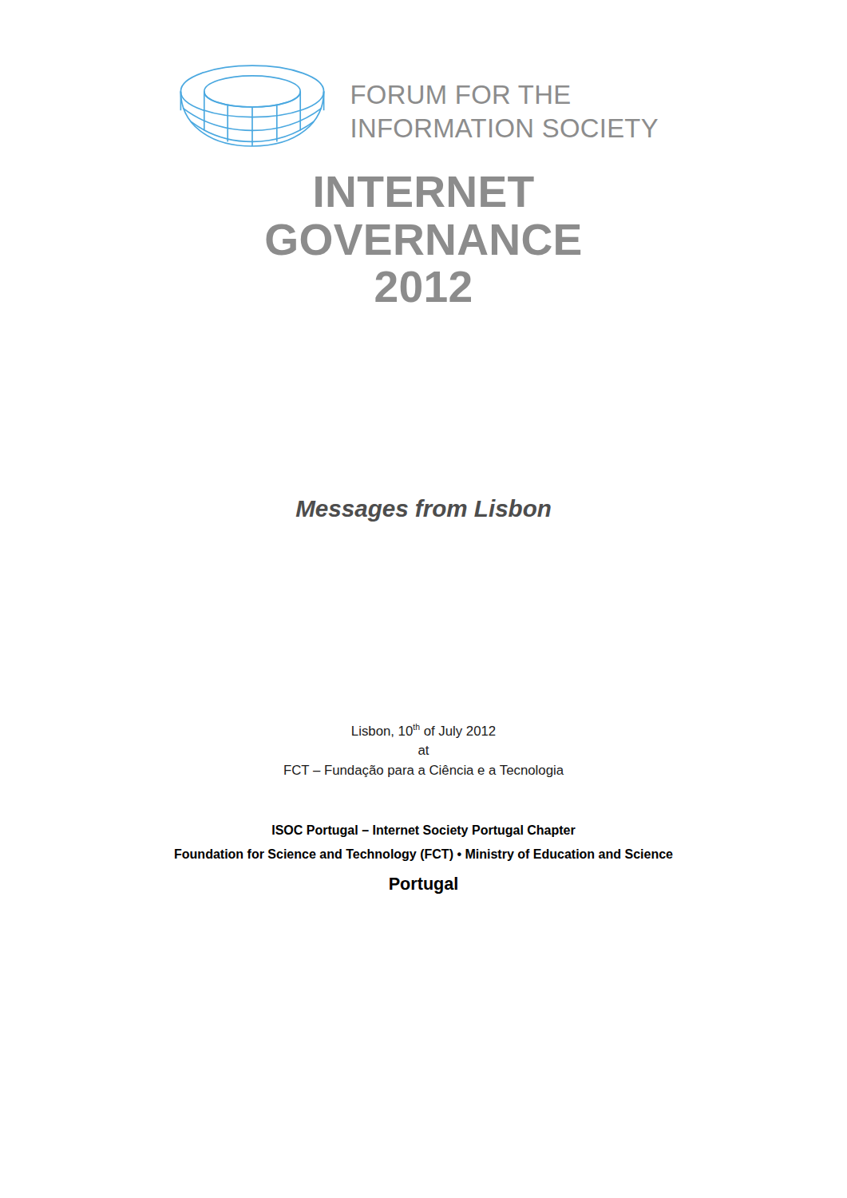FORUM FOR THE INFORMATION SOCIETY
INTERNET GOVERNANCE2012
Messages from Lisbon
Lisbon, 10th of July 2012
at
FCT – Fundação para a Ciência e a Tecnologia
ISOC Portugal – Internet Society Portugal Chapter
Foundation for Science and Technology (FCT) • Ministry of Education and Science
Portugal